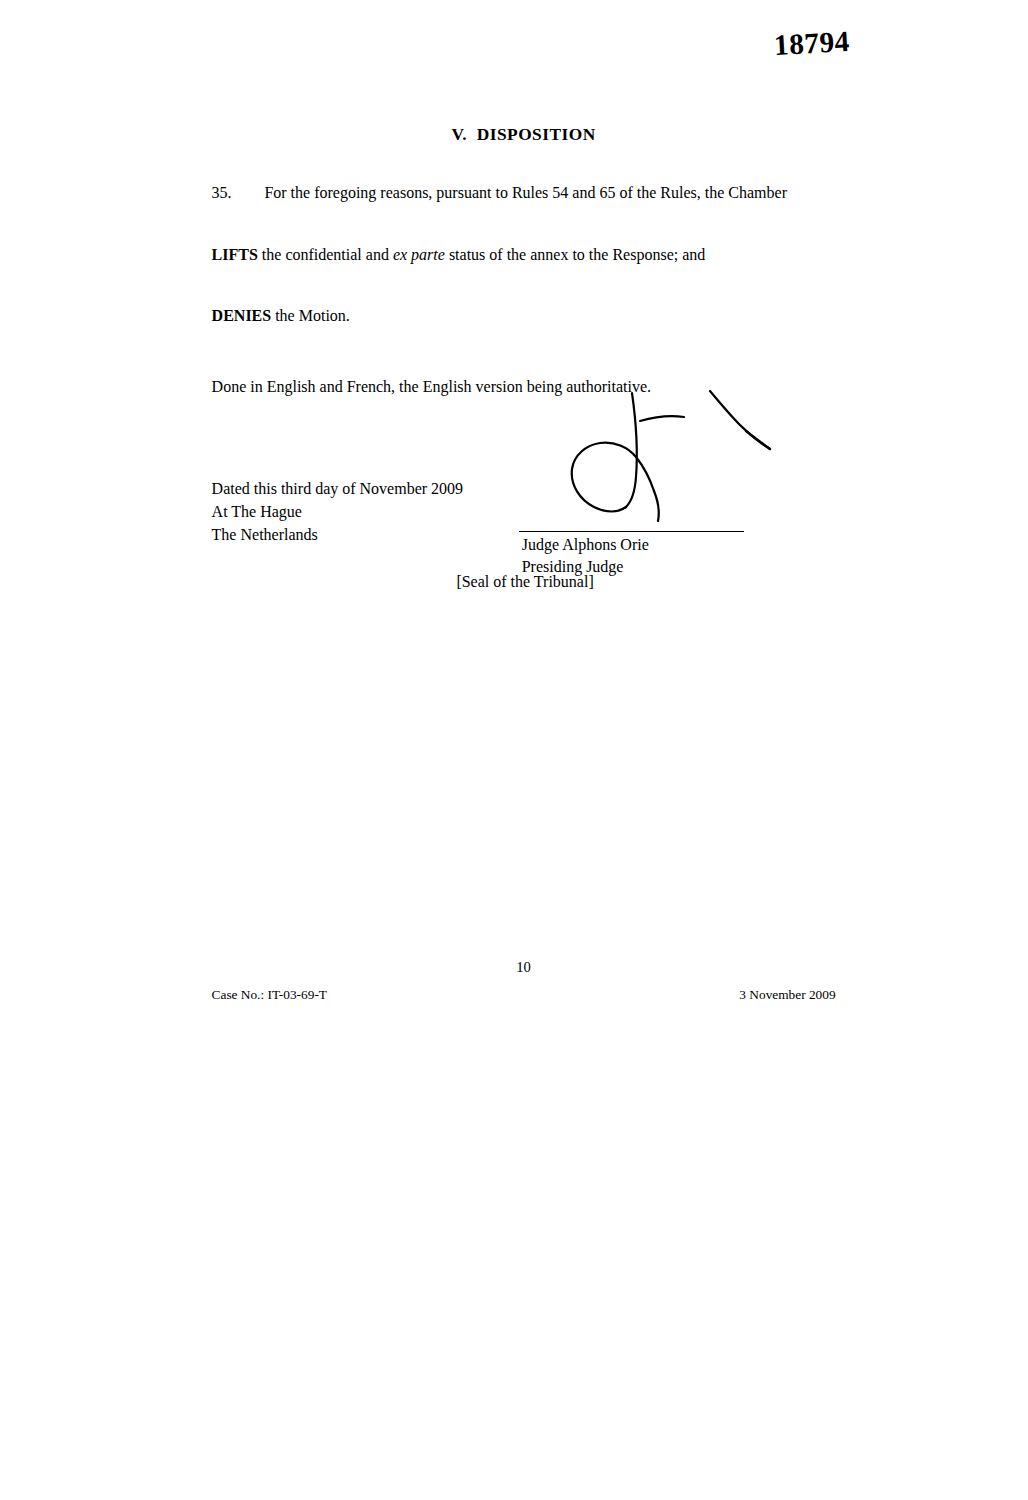18794
V. DISPOSITION
35. For the foregoing reasons, pursuant to Rules 54 and 65 of the Rules, the Chamber
LIFTS the confidential and ex parte status of the annex to the Response; and
DENIES the Motion.
Done in English and French, the English version being authoritative.
Judge Alphons Orie
Presiding Judge
Dated this third day of November 2009
At The Hague
The Netherlands
[Seal of the Tribunal]
10
Case No.: IT-03-69-T
3 November 2009